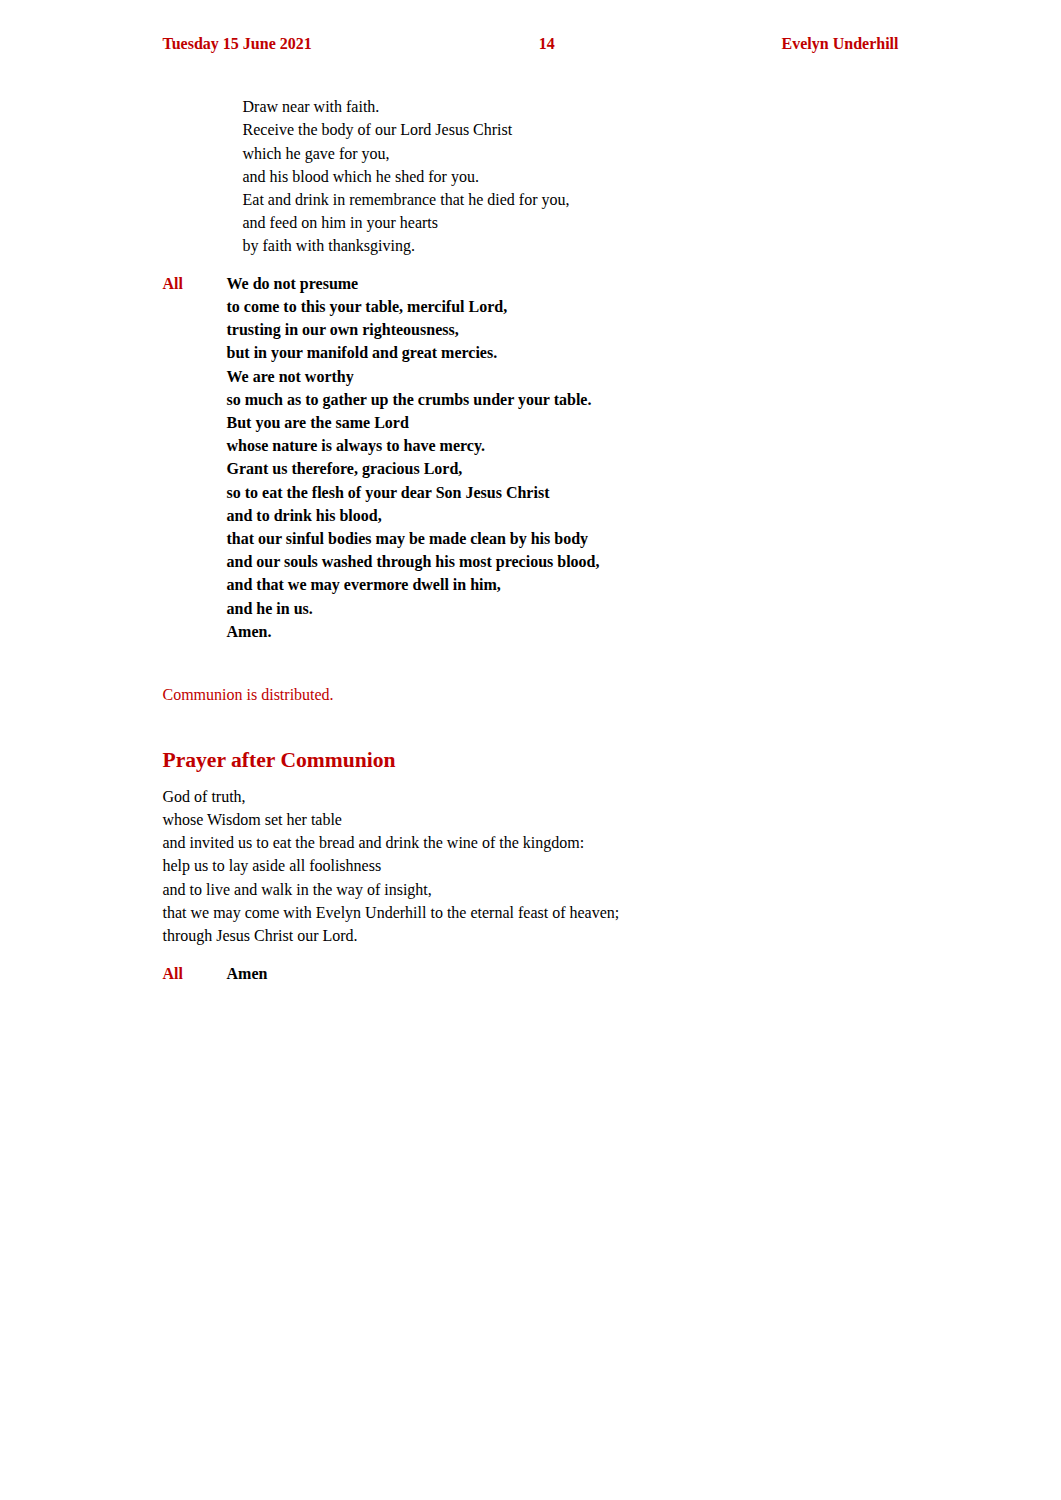Tuesday 15 June 2021 14 Evelyn Underhill
Draw near with faith.
Receive the body of our Lord Jesus Christ
which he gave for you,
and his blood which he shed for you.
Eat and drink in remembrance that he died for you,
and feed on him in your hearts
by faith with thanksgiving.
All
We do not presume
to come to this your table, merciful Lord,
trusting in our own righteousness,
but in your manifold and great mercies.
We are not worthy
so much as to gather up the crumbs under your table.
But you are the same Lord
whose nature is always to have mercy.
Grant us therefore, gracious Lord,
so to eat the flesh of your dear Son Jesus Christ
and to drink his blood,
that our sinful bodies may be made clean by his body
and our souls washed through his most precious blood,
and that we may evermore dwell in him,
and he in us.
Amen.
Communion is distributed.
Prayer after Communion
God of truth,
whose Wisdom set her table
and invited us to eat the bread and drink the wine of the kingdom:
help us to lay aside all foolishness
and to live and walk in the way of insight,
that we may come with Evelyn Underhill to the eternal feast of heaven;
through Jesus Christ our Lord.
All
Amen